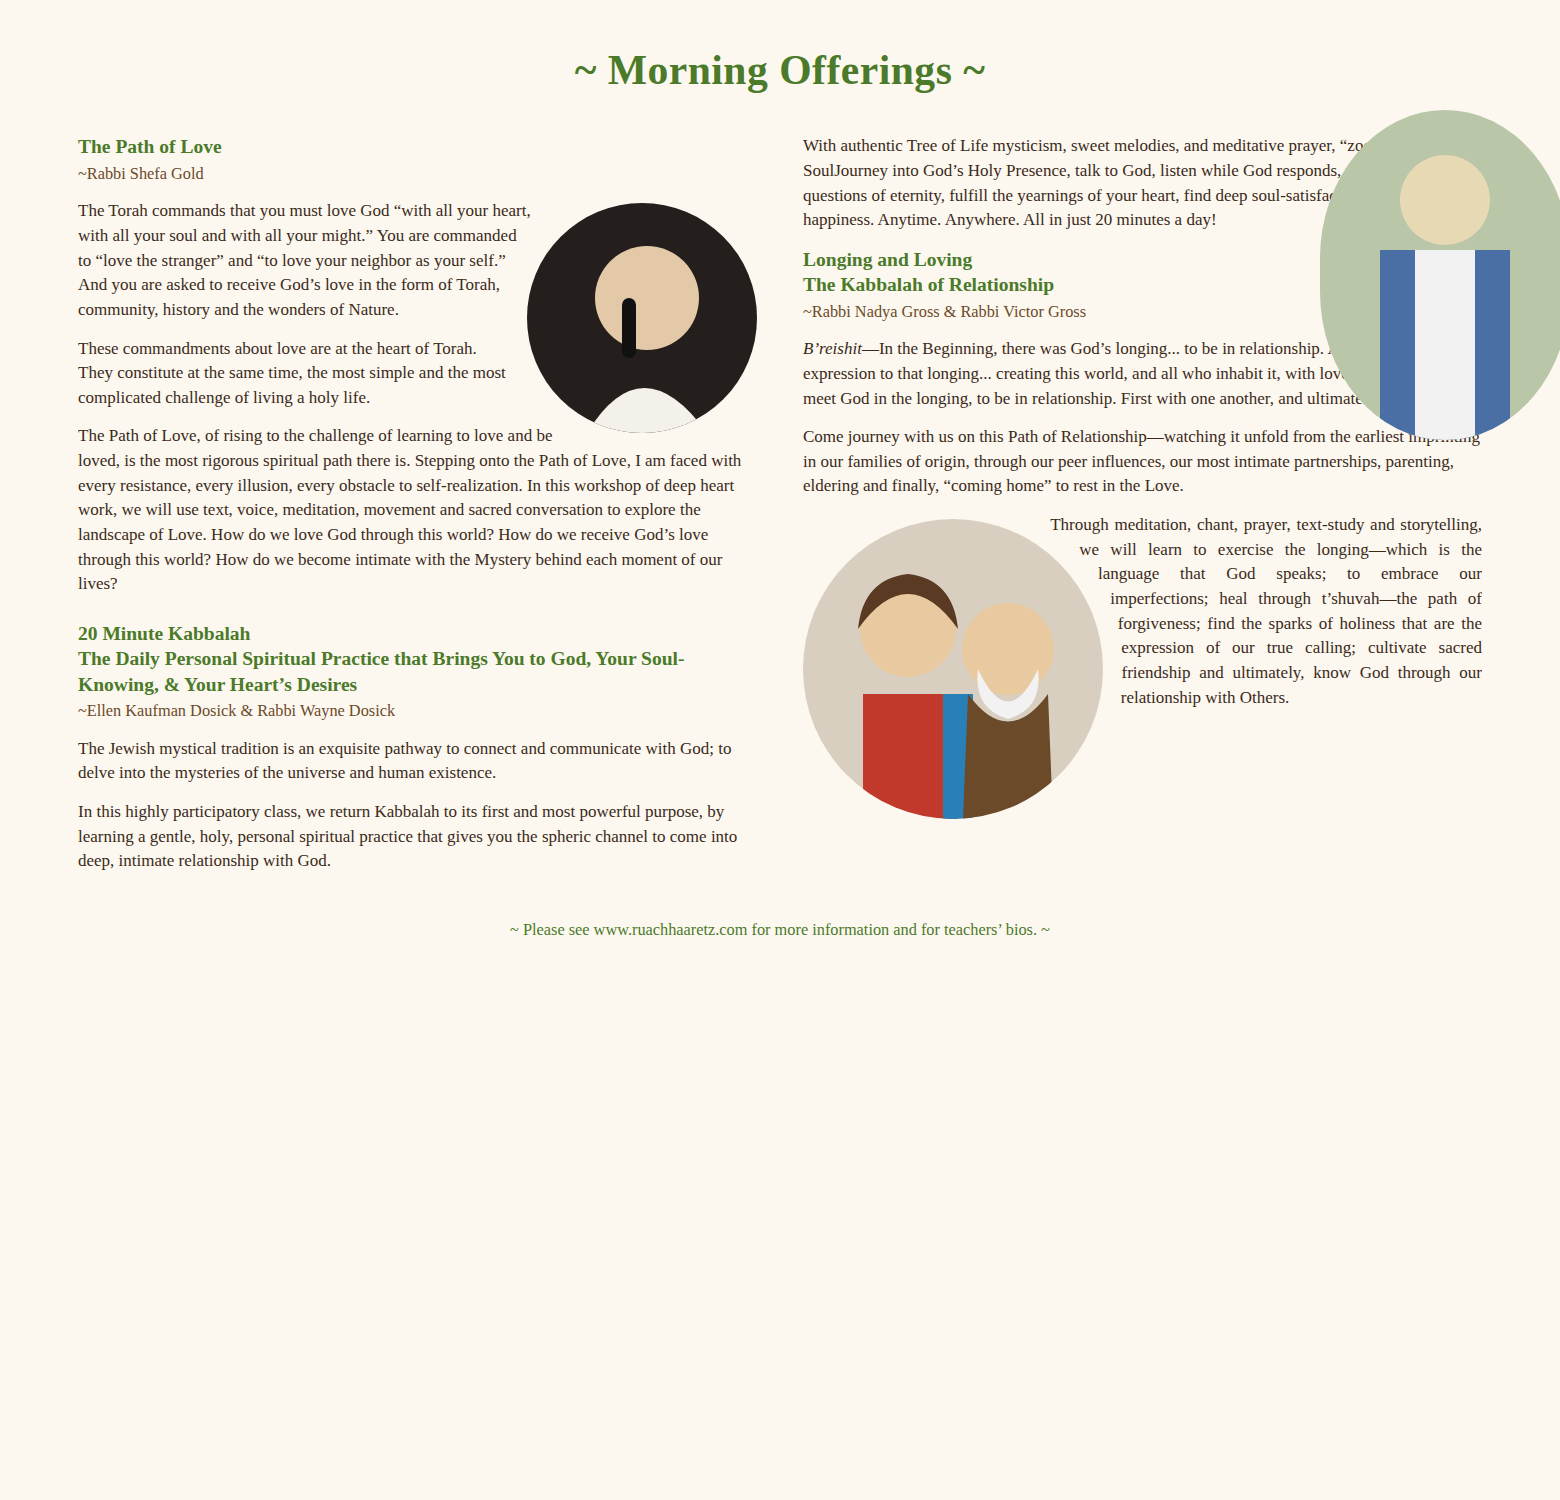~ Morning Offerings ~
The Path of Love
~Rabbi Shefa Gold
The Torah commands that you must love God “with all your heart, with all your soul and with all your might.” You are commanded to “love the stranger” and “to love your neighbor as your self.” And you are asked to receive God’s love in the form of Torah, community, history and the wonders of Nature.
These commandments about love are at the heart of Torah. They constitute at the same time, the most simple and the most complicated challenge of living a holy life.
The Path of Love, of rising to the challenge of learning to love and be loved, is the most rigorous spiritual path there is. Stepping onto the Path of Love, I am faced with every resistance, every illusion, every obstacle to self-realization. In this workshop of deep heart work, we will use text, voice, meditation, movement and sacred conversation to explore the landscape of Love. How do we love God through this world? How do we receive God’s love through this world? How do we become intimate with the Mystery behind each moment of our lives?
20 Minute Kabbalah The Daily Personal Spiritual Practice that Brings You to God, Your Soul-Knowing, & Your Heart’s Desires
~Ellen Kaufman Dosick & Rabbi Wayne Dosick
The Jewish mystical tradition is an exquisite pathway to connect and communicate with God; to delve into the mysteries of the universe and human existence.
In this highly participatory class, we return Kabbalah to its first and most powerful purpose, by learning a gentle, holy, personal spiritual practice that gives you the spheric channel to come into deep, intimate relationship with God.
With authentic Tree of Life mysticism, sweet melodies, and meditative prayer, “zoom” on your SoulJourney into God’s Holy Presence, talk to God, listen while God responds, wrestle with the questions of eternity, fulfill the yearnings of your heart, find deep soul-satisfaction, and inmost happiness. Anytime. Anywhere. All in just 20 minutes a day!
Longing and Loving The Kabbalah of Relationship
~Rabbi Nadya Gross & Rabbi Victor Gross
B’reishit—In the Beginning, there was God’s longing... to be in relationship. And God gave expression to that longing... creating this world, and all who inhabit it, with love. Our task is to meet God in the longing, to be in relationship. First with one another, and ultimately, with God.
Come journey with us on this Path of Relationship—watching it unfold from the earliest imprinting in our families of origin, through our peer influences, our most intimate partnerships, parenting, eldering and finally, “coming home” to rest in the Love.
Through meditation, chant, prayer, text-study and storytelling, we will learn to exercise the longing—which is the language that God speaks; to embrace our imperfections; heal through t’shuvah—the path of forgiveness; find the sparks of holiness that are the expression of our true calling; cultivate sacred friendship and ultimately, know God through our relationship with Others.
~ Please see www.ruachhaaretz.com for more information and for teachers’ bios. ~